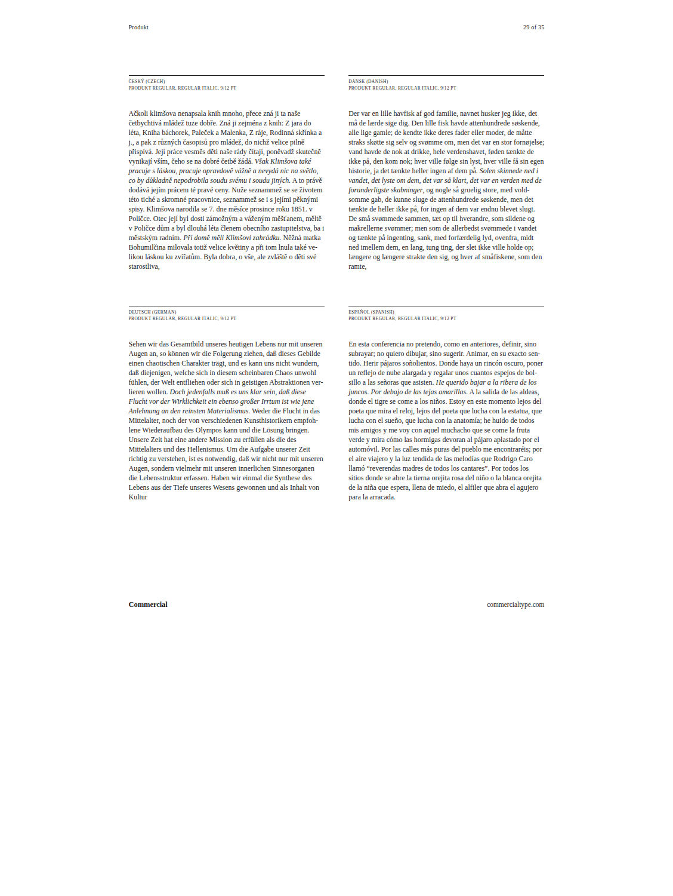Produkt 29 of 35
Český (Czech)
Produkt Regular, Regular Italic, 9/12 pt
Ačkoli klimšova nenapsala knih mnoho, přece zná ji ta naše četbychtivá mládež tuze dobře. Zná ji zejména z knih: Z jara do léta, Kniha báchorek, Paleček a Malenka, Z ráje, Rodinná skřínka a j., a pak z různých časopisů pro mládež, do nichž velice pilně přispívá. Její práce vesměs děti naše rády čítají, poněvadž skutečně vynikají vším, čeho se na dobré četbě žádá. Však Klimšova také pracuje s láskou, pracuje opravdově vážně a nevydá nic na světlo, co by důkladně nepodrobila soudu svému i soudu jiných. A to právě dodává jejím prácem té pravé ceny. Nuže seznammež se se životem této tiché a skromné pracovnice, seznammež se i s jejími pěknými spisy. Klimšova narodila se 7. dne měsíce prosince roku 1851. v Poličce. Otec její byl dosti zámožným a váženým měšťanem, měltě v Poličce dům a byl dlouhá léta členem obecního zastupitelstva, ba i městským radním. Při domě měli Klimšovi zahrádku. Něžná matka Bohumilčina milovala totiž velice květiny a při tom lnula také velikou láskou ku zvířatům. Byla dobra, o vše, ale zvláště o děti své starostliva,
Dansk (Danish)
Produkt Regular, Regular Italic, 9/12 pt
Der var en lille havfisk af god familie, navnet husker jeg ikke, det må de lærde sige dig. Den lille fisk havde attenhundrede søskende, alle lige gamle; de kendte ikke deres fader eller moder, de måtte straks skøtte sig selv og svømme om, men det var en stor fornøjelse; vand havde de nok at drikke, hele verdenshavet, føden tænkte de ikke på, den kom nok; hver ville følge sin lyst, hver ville få sin egen historie, ja det tænkte heller ingen af dem på. Solen skinnede ned i vandet, det lyste om dem, det var så klart, det var en verden med de forunderligste skabninger, og nogle så gruelig store, med voldsomme gab, de kunne sluge de attenhundrede søskende, men det tænkte de heller ikke på, for ingen af dem var endnu blevet slugt. De små svømmede sammen, tæt op til hverandre, som sildene og makrellerne svømmer; men som de allerbedst svømmede i vandet og tænkte på ingenting, sank, med forfærdelig lyd, ovenfra, midt ned imellem dem, en lang, tung ting, der slet ikke ville holde op; længere og længere strakte den sig, og hver af småfiskene, som den ramte,
Deutsch (German)
Produkt Regular, Regular Italic, 9/12 pt
Sehen wir das Gesamtbild unseres heutigen Lebens nur mit unseren Augen an, so können wir die Folgerung ziehen, daß dieses Gebilde einen chaotischen Charakter trägt, und es kann uns nicht wundern, daß diejenigen, welche sich in diesem scheinbaren Chaos unwohl fühlen, der Welt entfliehen oder sich in geistigen Abstraktionen verlieren wollen. Doch jedenfalls muß es uns klar sein, daß diese Flucht vor der Wirklichkeit ein ebenso großer Irrtum ist wie jene Anlehnung an den reinsten Materialismus. Weder die Flucht in das Mittelalter, noch der von verschiedenen Kunsthistorikern empfohlene Wiederaufbau des Olympos kann und die Lösung bringen. Unsere Zeit hat eine andere Mission zu erfüllen als die des Mittelalters und des Hellenismus. Um die Aufgabe unserer Zeit richtig zu verstehen, ist es notwendig, daß wir nicht nur mit unseren Augen, sondern vielmehr mit unseren innerlichen Sinnesorganen die Lebensstruktur erfassen. Haben wir einmal die Synthese des Lebens aus der Tiefe unseres Wesens gewonnen und als Inhalt von Kultur
Español (Spanish)
Produkt Regular, Regular Italic, 9/12 pt
En esta conferencia no pretendo, como en anteriores, definir, sino subrayar; no quiero dibujar, sino sugerir. Animar, en su exacto sentido. Herir pájaros soñolientos. Donde haya un rincón oscuro, poner un reflejo de nube alargada y regalar unos cuantos espejos de bolsillo a las señoras que asisten. He querido bajar a la ribera de los juncos. Por debajo de las tejas amarillas. A la salida de las aldeas, donde el tigre se come a los niños. Estoy en este momento lejos del poeta que mira el reloj, lejos del poeta que lucha con la estatua, que lucha con el sueño, que lucha con la anatomía; he huido de todos mis amigos y me voy con aquel muchacho que se come la fruta verde y mira cómo las hormigas devoran al pájaro aplastado por el automóvil. Por las calles más puras del pueblo me encontraréis; por el aire viajero y la luz tendida de las melodías que Rodrigo Caro llamó “reverendas madres de todos los cantares”. Por todos los sitios donde se abre la tierna orejita rosa del niño o la blanca orejita de la niña que espera, llena de miedo, el alfiler que abra el agujero para la arracada.
Commercial commercialtype.com